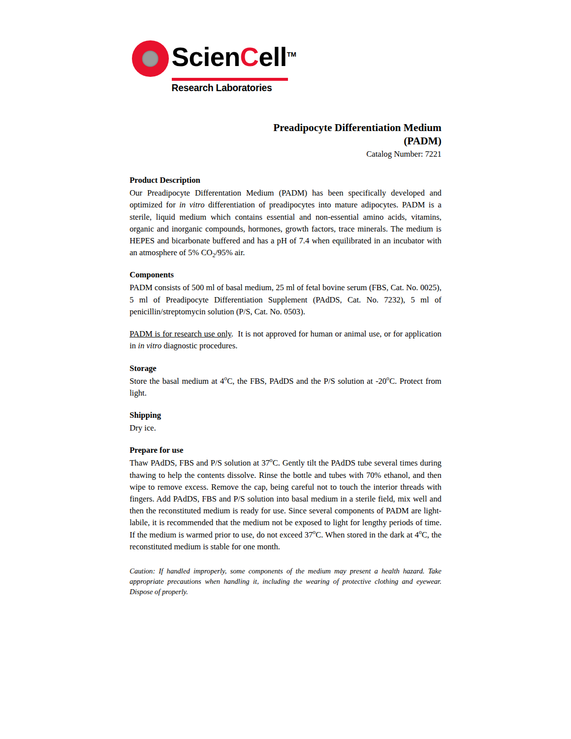ScienCellTM
Research Laboratories
Preadipocyte Differentiation Medium
(PADM)
Catalog Number: 7221
Product Description
Our Preadipocyte Differentation Medium (PADM) has been specifically developed and optimized for in vitro differentiation of preadipocytes into mature adipocytes. PADM is a sterile, liquid medium which contains essential and non-essential amino acids, vitamins, organic and inorganic compounds, hormones, growth factors, trace minerals. The medium is HEPES and bicarbonate buffered and has a pH of 7.4 when equilibrated in an incubator with an atmosphere of 5% CO2/95% air.
Components
PADM consists of 500 ml of basal medium, 25 ml of fetal bovine serum (FBS, Cat. No. 0025), 5 ml of Preadipocyte Differentiation Supplement (PAdDS, Cat. No. 7232), 5 ml of penicillin/streptomycin solution (P/S, Cat. No. 0503).
PADM is for research use only. It is not approved for human or animal use, or for application in in vitro diagnostic procedures.
Storage
Store the basal medium at 4oC, the FBS, PAdDS and the P/S solution at -20oC. Protect from light.
Shipping
Dry ice.
Prepare for use
Thaw PAdDS, FBS and P/S solution at 37oC. Gently tilt the PAdDS tube several times during thawing to help the contents dissolve. Rinse the bottle and tubes with 70% ethanol, and then wipe to remove excess. Remove the cap, being careful not to touch the interior threads with fingers. Add PAdDS, FBS and P/S solution into basal medium in a sterile field, mix well and then the reconstituted medium is ready for use. Since several components of PADM are light-labile, it is recommended that the medium not be exposed to light for lengthy periods of time. If the medium is warmed prior to use, do not exceed 37oC. When stored in the dark at 4oC, the reconstituted medium is stable for one month.
Caution: If handled improperly, some components of the medium may present a health hazard. Take appropriate precautions when handling it, including the wearing of protective clothing and eyewear. Dispose of properly.